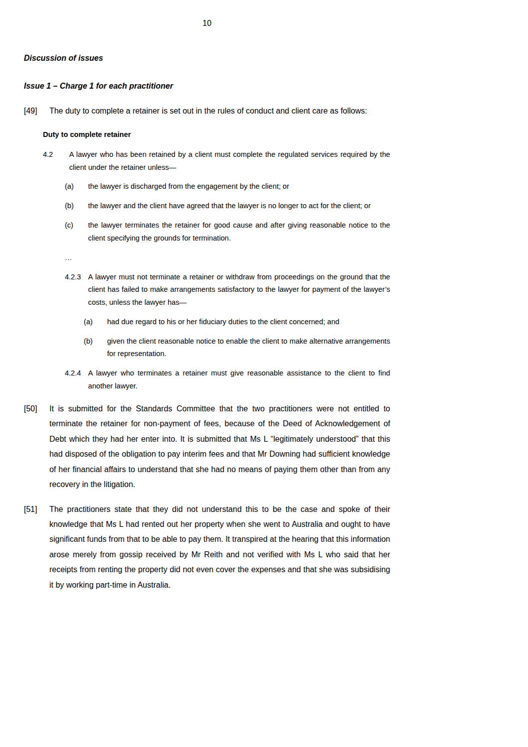10
Discussion of issues
Issue 1 – Charge 1 for each practitioner
[49]
The duty to complete a retainer is set out in the rules of conduct and client care as follows:
Duty to complete retainer
4.2
A lawyer who has been retained by a client must complete the regulated services required by the client under the retainer unless—
(a)
the lawyer is discharged from the engagement by the client; or
(b)
the lawyer and the client have agreed that the lawyer is no longer to act for the client; or
(c)
the lawyer terminates the retainer for good cause and after giving reasonable notice to the client specifying the grounds for termination.
…
4.2.3
A lawyer must not terminate a retainer or withdraw from proceedings on the ground that the client has failed to make arrangements satisfactory to the lawyer for payment of the lawyer’s costs, unless the lawyer has—
(a)
had due regard to his or her fiduciary duties to the client concerned; and
(b)
given the client reasonable notice to enable the client to make alternative arrangements for representation.
4.2.4
A lawyer who terminates a retainer must give reasonable assistance to the client to find another lawyer.
[50]
It is submitted for the Standards Committee that the two practitioners were not entitled to terminate the retainer for non-payment of fees, because of the Deed of Acknowledgement of Debt which they had her enter into. It is submitted that Ms L “legitimately understood” that this had disposed of the obligation to pay interim fees and that Mr Downing had sufficient knowledge of her financial affairs to understand that she had no means of paying them other than from any recovery in the litigation.
[51]
The practitioners state that they did not understand this to be the case and spoke of their knowledge that Ms L had rented out her property when she went to Australia and ought to have significant funds from that to be able to pay them. It transpired at the hearing that this information arose merely from gossip received by Mr Reith and not verified with Ms L who said that her receipts from renting the property did not even cover the expenses and that she was subsidising it by working part-time in Australia.